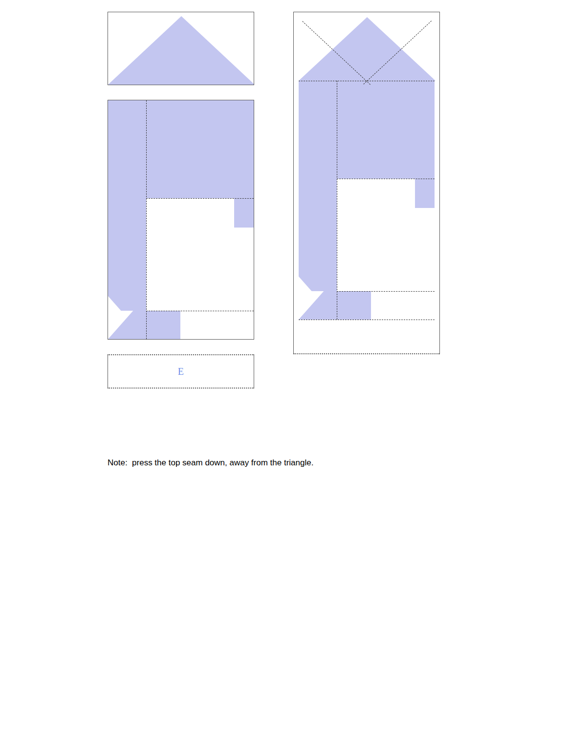E
Note: press the top seam down, away from the triangle.